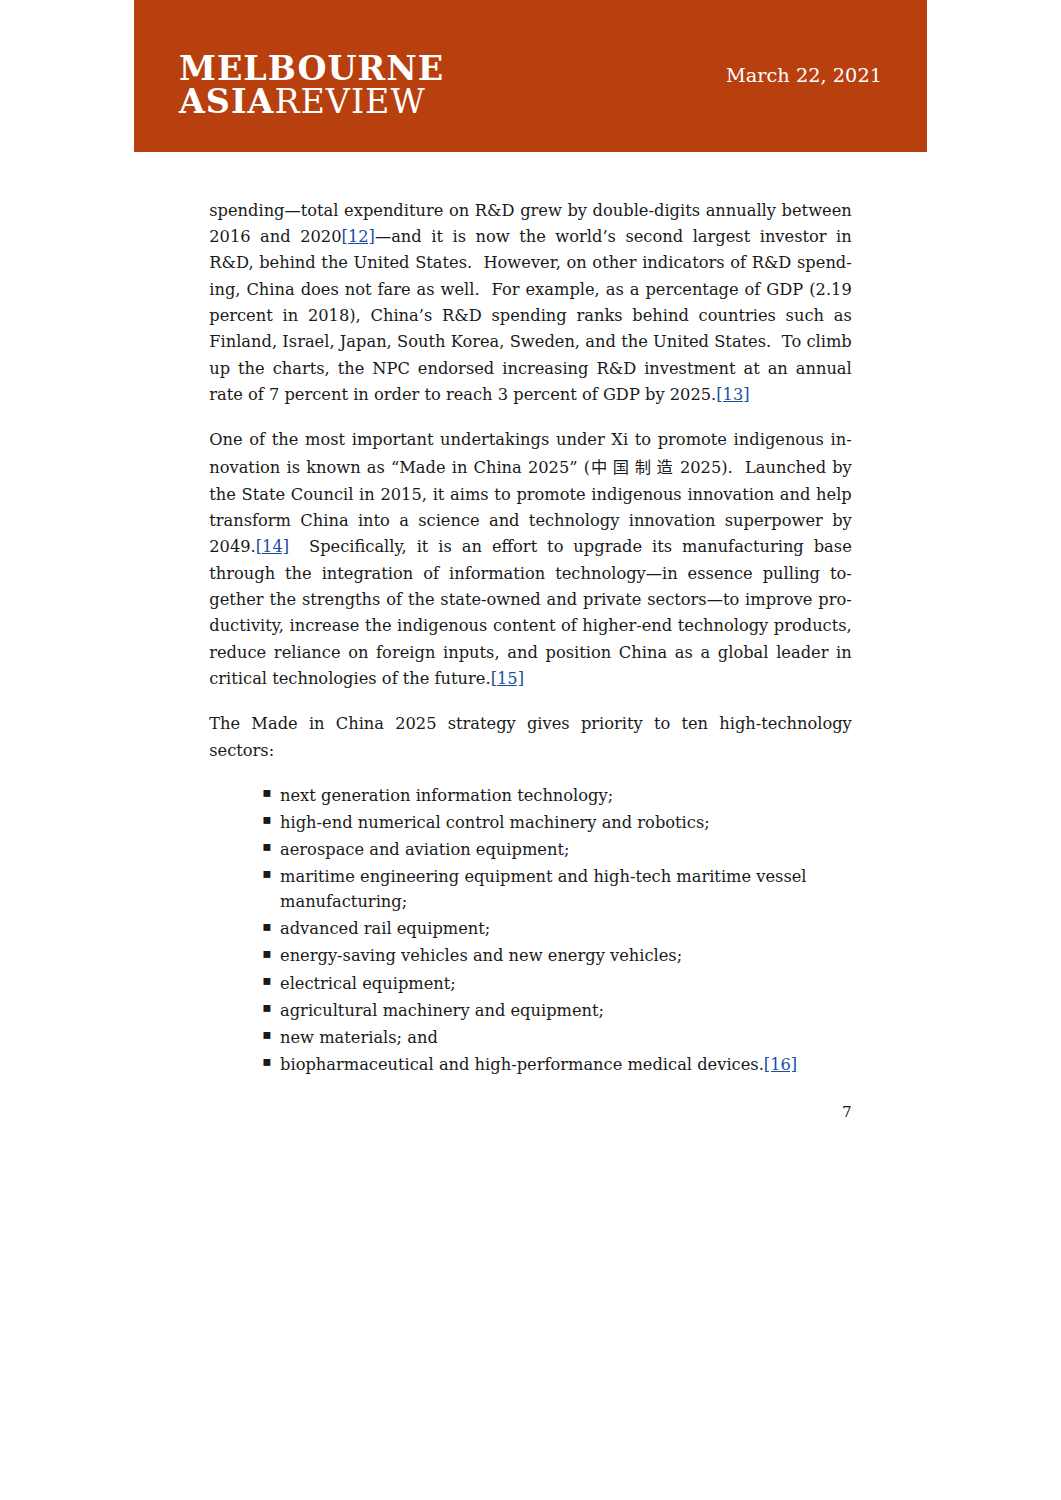Melbourne Asia Review
March 22, 2021
spending—total expenditure on R&D grew by double-digits annually between 2016 and 2020[12]—and it is now the world’s second largest investor in R&D, behind the United States. However, on other indicators of R&D spending, China does not fare as well. For example, as a percentage of GDP (2.19 percent in 2018), China’s R&D spending ranks behind countries such as Finland, Israel, Japan, South Korea, Sweden, and the United States. To climb up the charts, the NPC endorsed increasing R&D investment at an annual rate of 7 percent in order to reach 3 percent of GDP by 2025.[13]
One of the most important undertakings under Xi to promote indigenous innovation is known as “Made in China 2025” (中 国 制 造 2025). Launched by the State Council in 2015, it aims to promote indigenous innovation and help transform China into a science and technology innovation superpower by 2049.[14] Specifically, it is an effort to upgrade its manufacturing base through the integration of information technology—in essence pulling together the strengths of the state-owned and private sectors—to improve productivity, increase the indigenous content of higher-end technology products, reduce reliance on foreign inputs, and position China as a global leader in critical technologies of the future.[15]
The Made in China 2025 strategy gives priority to ten high-technology sectors:
next generation information technology;
high-end numerical control machinery and robotics;
aerospace and aviation equipment;
maritime engineering equipment and high-tech maritime vessel manufacturing;
advanced rail equipment;
energy-saving vehicles and new energy vehicles;
electrical equipment;
agricultural machinery and equipment;
new materials; and
biopharmaceutical and high-performance medical devices.[16]
7